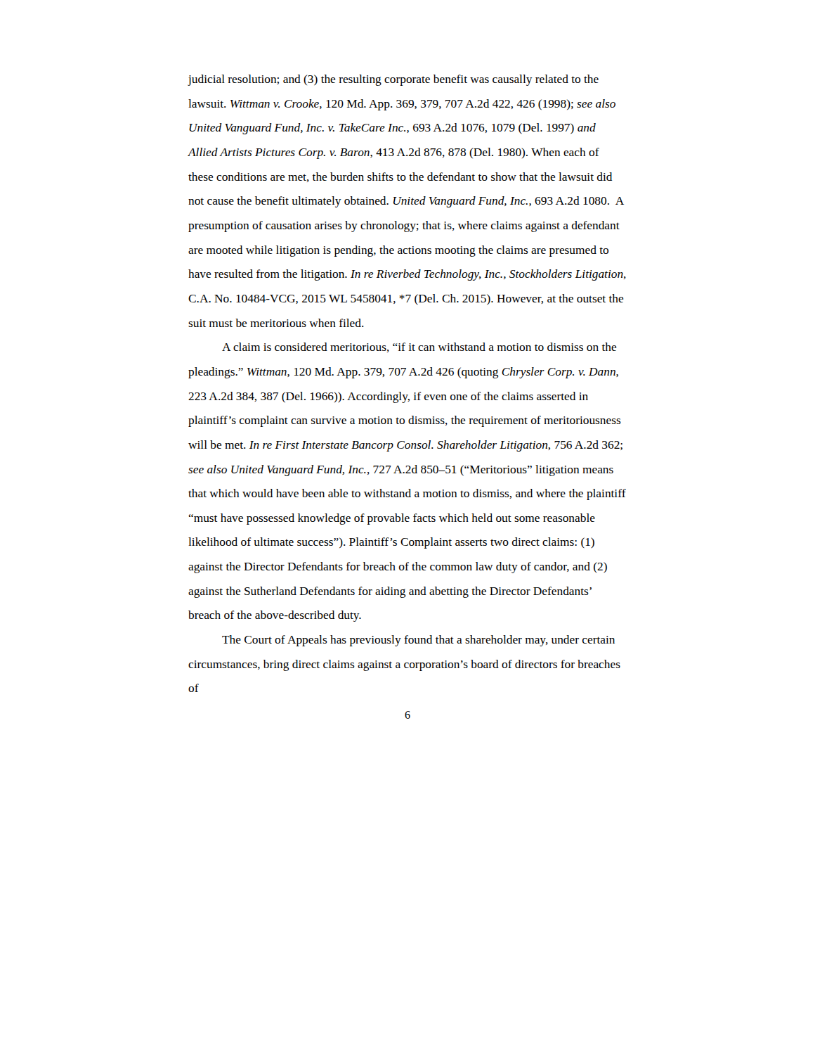judicial resolution; and (3) the resulting corporate benefit was causally related to the lawsuit. Wittman v. Crooke, 120 Md. App. 369, 379, 707 A.2d 422, 426 (1998); see also United Vanguard Fund, Inc. v. TakeCare Inc., 693 A.2d 1076, 1079 (Del. 1997) and Allied Artists Pictures Corp. v. Baron, 413 A.2d 876, 878 (Del. 1980). When each of these conditions are met, the burden shifts to the defendant to show that the lawsuit did not cause the benefit ultimately obtained. United Vanguard Fund, Inc., 693 A.2d 1080. A presumption of causation arises by chronology; that is, where claims against a defendant are mooted while litigation is pending, the actions mooting the claims are presumed to have resulted from the litigation. In re Riverbed Technology, Inc., Stockholders Litigation, C.A. No. 10484-VCG, 2015 WL 5458041, *7 (Del. Ch. 2015). However, at the outset the suit must be meritorious when filed.
A claim is considered meritorious, “if it can withstand a motion to dismiss on the pleadings.” Wittman, 120 Md. App. 379, 707 A.2d 426 (quoting Chrysler Corp. v. Dann, 223 A.2d 384, 387 (Del. 1966)). Accordingly, if even one of the claims asserted in plaintiff’s complaint can survive a motion to dismiss, the requirement of meritoriousness will be met. In re First Interstate Bancorp Consol. Shareholder Litigation, 756 A.2d 362; see also United Vanguard Fund, Inc., 727 A.2d 850–51 (“Meritorious” litigation means that which would have been able to withstand a motion to dismiss, and where the plaintiff “must have possessed knowledge of provable facts which held out some reasonable likelihood of ultimate success”). Plaintiff’s Complaint asserts two direct claims: (1) against the Director Defendants for breach of the common law duty of candor, and (2) against the Sutherland Defendants for aiding and abetting the Director Defendants’ breach of the above-described duty.
The Court of Appeals has previously found that a shareholder may, under certain circumstances, bring direct claims against a corporation’s board of directors for breaches of
6